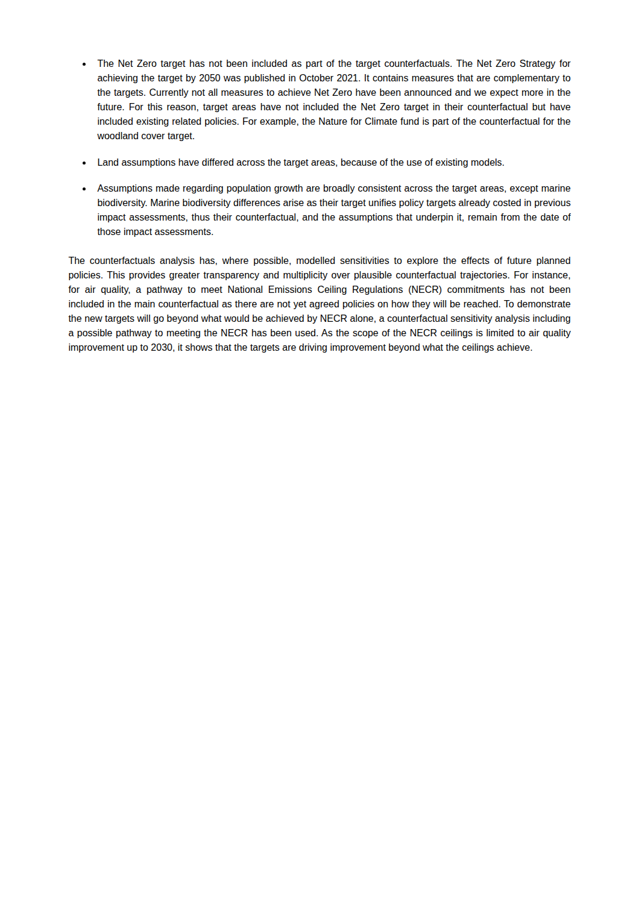The Net Zero target has not been included as part of the target counterfactuals. The Net Zero Strategy for achieving the target by 2050 was published in October 2021. It contains measures that are complementary to the targets. Currently not all measures to achieve Net Zero have been announced and we expect more in the future. For this reason, target areas have not included the Net Zero target in their counterfactual but have included existing related policies. For example, the Nature for Climate fund is part of the counterfactual for the woodland cover target.
Land assumptions have differed across the target areas, because of the use of existing models.
Assumptions made regarding population growth are broadly consistent across the target areas, except marine biodiversity. Marine biodiversity differences arise as their target unifies policy targets already costed in previous impact assessments, thus their counterfactual, and the assumptions that underpin it, remain from the date of those impact assessments.
The counterfactuals analysis has, where possible, modelled sensitivities to explore the effects of future planned policies. This provides greater transparency and multiplicity over plausible counterfactual trajectories. For instance, for air quality, a pathway to meet National Emissions Ceiling Regulations (NECR) commitments has not been included in the main counterfactual as there are not yet agreed policies on how they will be reached. To demonstrate the new targets will go beyond what would be achieved by NECR alone, a counterfactual sensitivity analysis including a possible pathway to meeting the NECR has been used. As the scope of the NECR ceilings is limited to air quality improvement up to 2030, it shows that the targets are driving improvement beyond what the ceilings achieve.